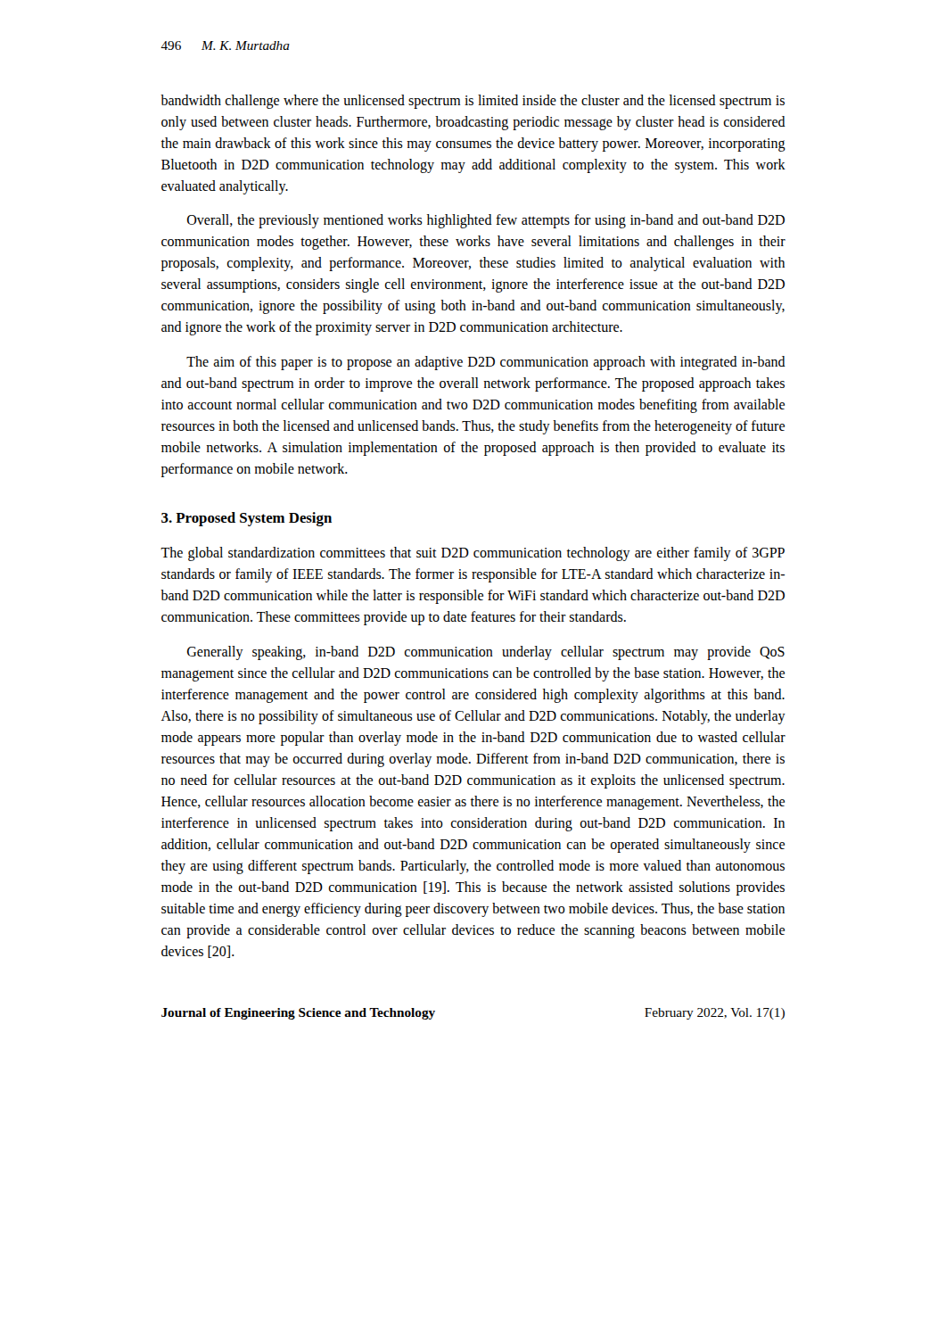496 M. K. Murtadha
bandwidth challenge where the unlicensed spectrum is limited inside the cluster and the licensed spectrum is only used between cluster heads. Furthermore, broadcasting periodic message by cluster head is considered the main drawback of this work since this may consumes the device battery power. Moreover, incorporating Bluetooth in D2D communication technology may add additional complexity to the system. This work evaluated analytically.
Overall, the previously mentioned works highlighted few attempts for using in-band and out-band D2D communication modes together. However, these works have several limitations and challenges in their proposals, complexity, and performance. Moreover, these studies limited to analytical evaluation with several assumptions, considers single cell environment, ignore the interference issue at the out-band D2D communication, ignore the possibility of using both in-band and out-band communication simultaneously, and ignore the work of the proximity server in D2D communication architecture.
The aim of this paper is to propose an adaptive D2D communication approach with integrated in-band and out-band spectrum in order to improve the overall network performance. The proposed approach takes into account normal cellular communication and two D2D communication modes benefiting from available resources in both the licensed and unlicensed bands. Thus, the study benefits from the heterogeneity of future mobile networks. A simulation implementation of the proposed approach is then provided to evaluate its performance on mobile network.
3. Proposed System Design
The global standardization committees that suit D2D communication technology are either family of 3GPP standards or family of IEEE standards. The former is responsible for LTE-A standard which characterize in-band D2D communication while the latter is responsible for WiFi standard which characterize out-band D2D communication. These committees provide up to date features for their standards.
Generally speaking, in-band D2D communication underlay cellular spectrum may provide QoS management since the cellular and D2D communications can be controlled by the base station. However, the interference management and the power control are considered high complexity algorithms at this band. Also, there is no possibility of simultaneous use of Cellular and D2D communications. Notably, the underlay mode appears more popular than overlay mode in the in-band D2D communication due to wasted cellular resources that may be occurred during overlay mode. Different from in-band D2D communication, there is no need for cellular resources at the out-band D2D communication as it exploits the unlicensed spectrum. Hence, cellular resources allocation become easier as there is no interference management. Nevertheless, the interference in unlicensed spectrum takes into consideration during out-band D2D communication. In addition, cellular communication and out-band D2D communication can be operated simultaneously since they are using different spectrum bands. Particularly, the controlled mode is more valued than autonomous mode in the out-band D2D communication [19]. This is because the network assisted solutions provides suitable time and energy efficiency during peer discovery between two mobile devices. Thus, the base station can provide a considerable control over cellular devices to reduce the scanning beacons between mobile devices [20].
Journal of Engineering Science and Technology February 2022, Vol. 17(1)